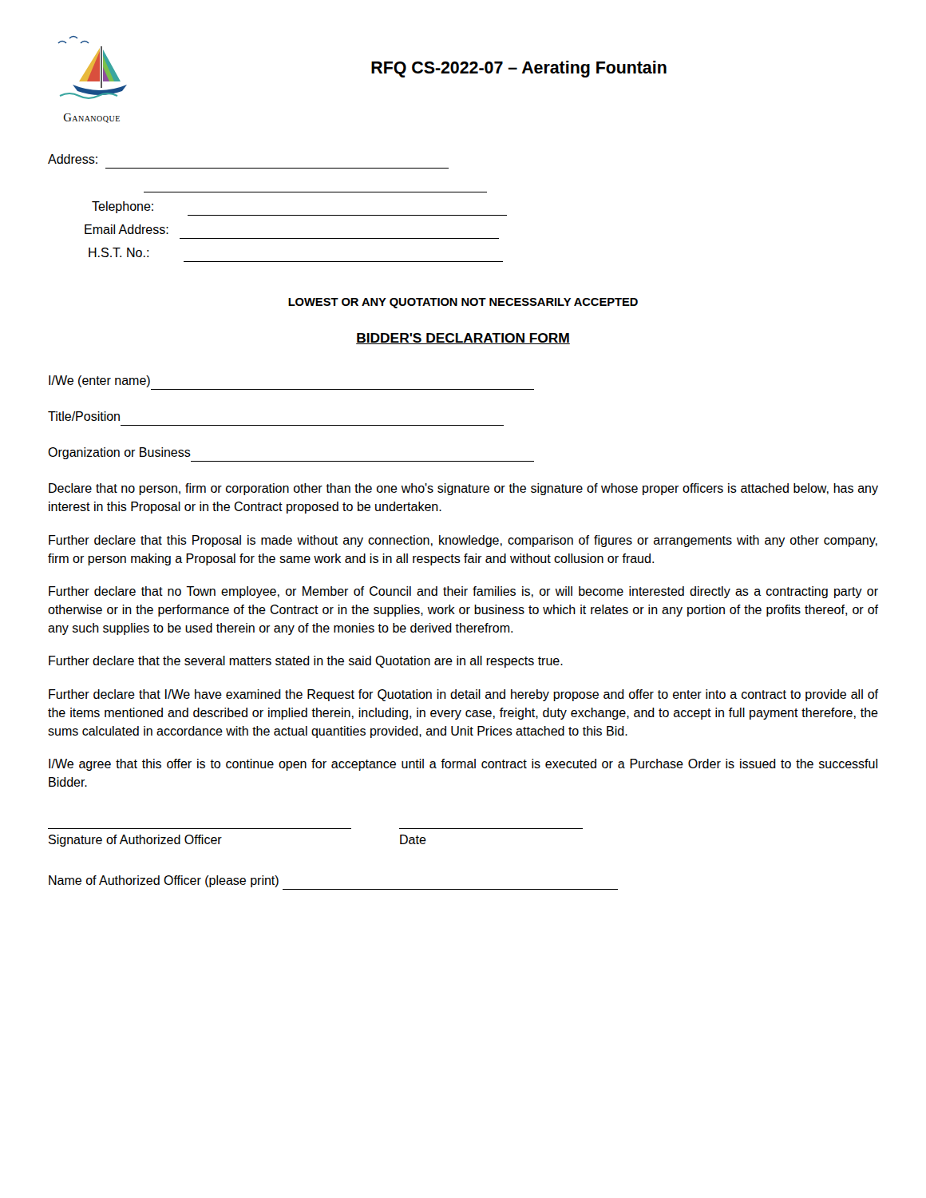Gananoque
RFQ CS-2022-07 – Aerating Fountain
Address:
Telephone:
Email Address:
H.S.T. No.:
LOWEST OR ANY QUOTATION NOT NECESSARILY ACCEPTED
BIDDER'S DECLARATION FORM
I/We (enter name)
Title/Position
Organization or Business
Declare that no person, firm or corporation other than the one who's signature or the signature of whose proper officers is attached below, has any interest in this Proposal or in the Contract proposed to be undertaken.
Further declare that this Proposal is made without any connection, knowledge, comparison of figures or arrangements with any other company, firm or person making a Proposal for the same work and is in all respects fair and without collusion or fraud.
Further declare that no Town employee, or Member of Council and their families is, or will become interested directly as a contracting party or otherwise or in the performance of the Contract or in the supplies, work or business to which it relates or in any portion of the profits thereof, or of any such supplies to be used therein or any of the monies to be derived therefrom.
Further declare that the several matters stated in the said Quotation are in all respects true.
Further declare that I/We have examined the Request for Quotation in detail and hereby propose and offer to enter into a contract to provide all of the items mentioned and described or implied therein, including, in every case, freight, duty exchange, and to accept in full payment therefore, the sums calculated in accordance with the actual quantities provided, and Unit Prices attached to this Bid.
I/We agree that this offer is to continue open for acceptance until a formal contract is executed or a Purchase Order is issued to the successful Bidder.
Signature of Authorized Officer
Date
Name of Authorized Officer (please print)